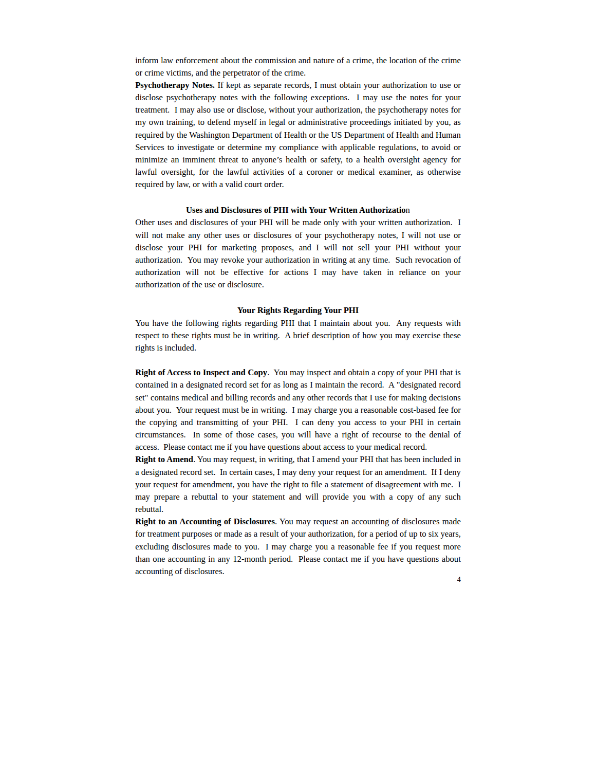inform law enforcement about the commission and nature of a crime, the location of the crime or crime victims, and the perpetrator of the crime.
Psychotherapy Notes. If kept as separate records, I must obtain your authorization to use or disclose psychotherapy notes with the following exceptions. I may use the notes for your treatment. I may also use or disclose, without your authorization, the psychotherapy notes for my own training, to defend myself in legal or administrative proceedings initiated by you, as required by the Washington Department of Health or the US Department of Health and Human Services to investigate or determine my compliance with applicable regulations, to avoid or minimize an imminent threat to anyone’s health or safety, to a health oversight agency for lawful oversight, for the lawful activities of a coroner or medical examiner, as otherwise required by law, or with a valid court order.
Uses and Disclosures of PHI with Your Written Authorization
Other uses and disclosures of your PHI will be made only with your written authorization. I will not make any other uses or disclosures of your psychotherapy notes, I will not use or disclose your PHI for marketing proposes, and I will not sell your PHI without your authorization. You may revoke your authorization in writing at any time. Such revocation of authorization will not be effective for actions I may have taken in reliance on your authorization of the use or disclosure.
Your Rights Regarding Your PHI
You have the following rights regarding PHI that I maintain about you. Any requests with respect to these rights must be in writing. A brief description of how you may exercise these rights is included.
Right of Access to Inspect and Copy. You may inspect and obtain a copy of your PHI that is contained in a designated record set for as long as I maintain the record. A "designated record set" contains medical and billing records and any other records that I use for making decisions about you. Your request must be in writing. I may charge you a reasonable cost-based fee for the copying and transmitting of your PHI. I can deny you access to your PHI in certain circumstances. In some of those cases, you will have a right of recourse to the denial of access. Please contact me if you have questions about access to your medical record.
Right to Amend. You may request, in writing, that I amend your PHI that has been included in a designated record set. In certain cases, I may deny your request for an amendment. If I deny your request for amendment, you have the right to file a statement of disagreement with me. I may prepare a rebuttal to your statement and will provide you with a copy of any such rebuttal.
Right to an Accounting of Disclosures. You may request an accounting of disclosures made for treatment purposes or made as a result of your authorization, for a period of up to six years, excluding disclosures made to you. I may charge you a reasonable fee if you request more than one accounting in any 12-month period. Please contact me if you have questions about accounting of disclosures.
4